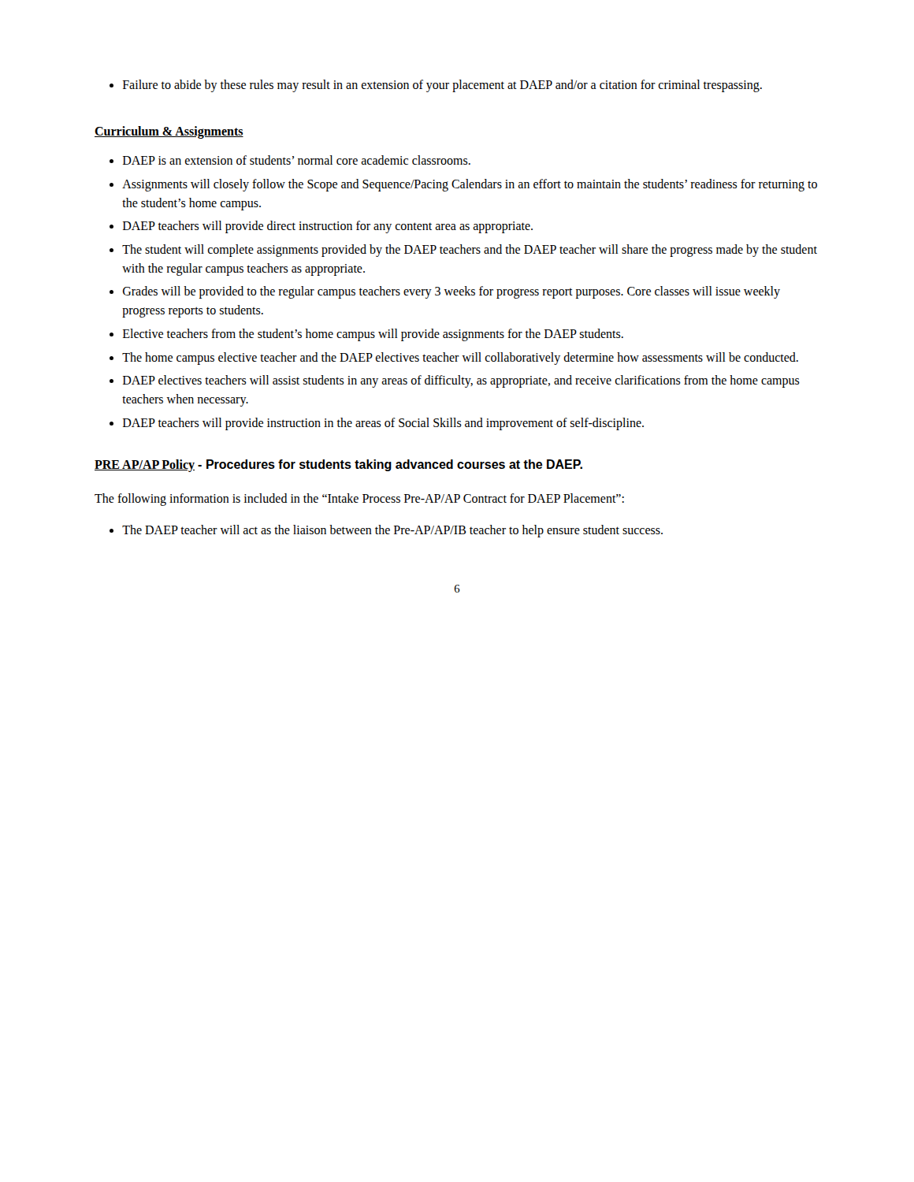Failure to abide by these rules may result in an extension of your placement at DAEP and/or a citation for criminal trespassing.
Curriculum & Assignments
DAEP is an extension of students’ normal core academic classrooms.
Assignments will closely follow the Scope and Sequence/Pacing Calendars in an effort to maintain the students’ readiness for returning to the student’s home campus.
DAEP teachers will provide direct instruction for any content area as appropriate.
The student will complete assignments provided by the DAEP teachers and the DAEP teacher will share the progress made by the student with the regular campus teachers as appropriate.
Grades will be provided to the regular campus teachers every 3 weeks for progress report purposes. Core classes will issue weekly progress reports to students.
Elective teachers from the student’s home campus will provide assignments for the DAEP students.
The home campus elective teacher and the DAEP electives teacher will collaboratively determine how assessments will be conducted.
DAEP electives teachers will assist students in any areas of difficulty, as appropriate, and receive clarifications from the home campus teachers when necessary.
DAEP teachers will provide instruction in the areas of Social Skills and improvement of self-discipline.
PRE AP/AP Policy - Procedures for students taking advanced courses at the DAEP.
The following information is included in the “Intake Process Pre-AP/AP Contract for DAEP Placement”:
The DAEP teacher will act as the liaison between the Pre-AP/AP/IB teacher to help ensure student success.
6